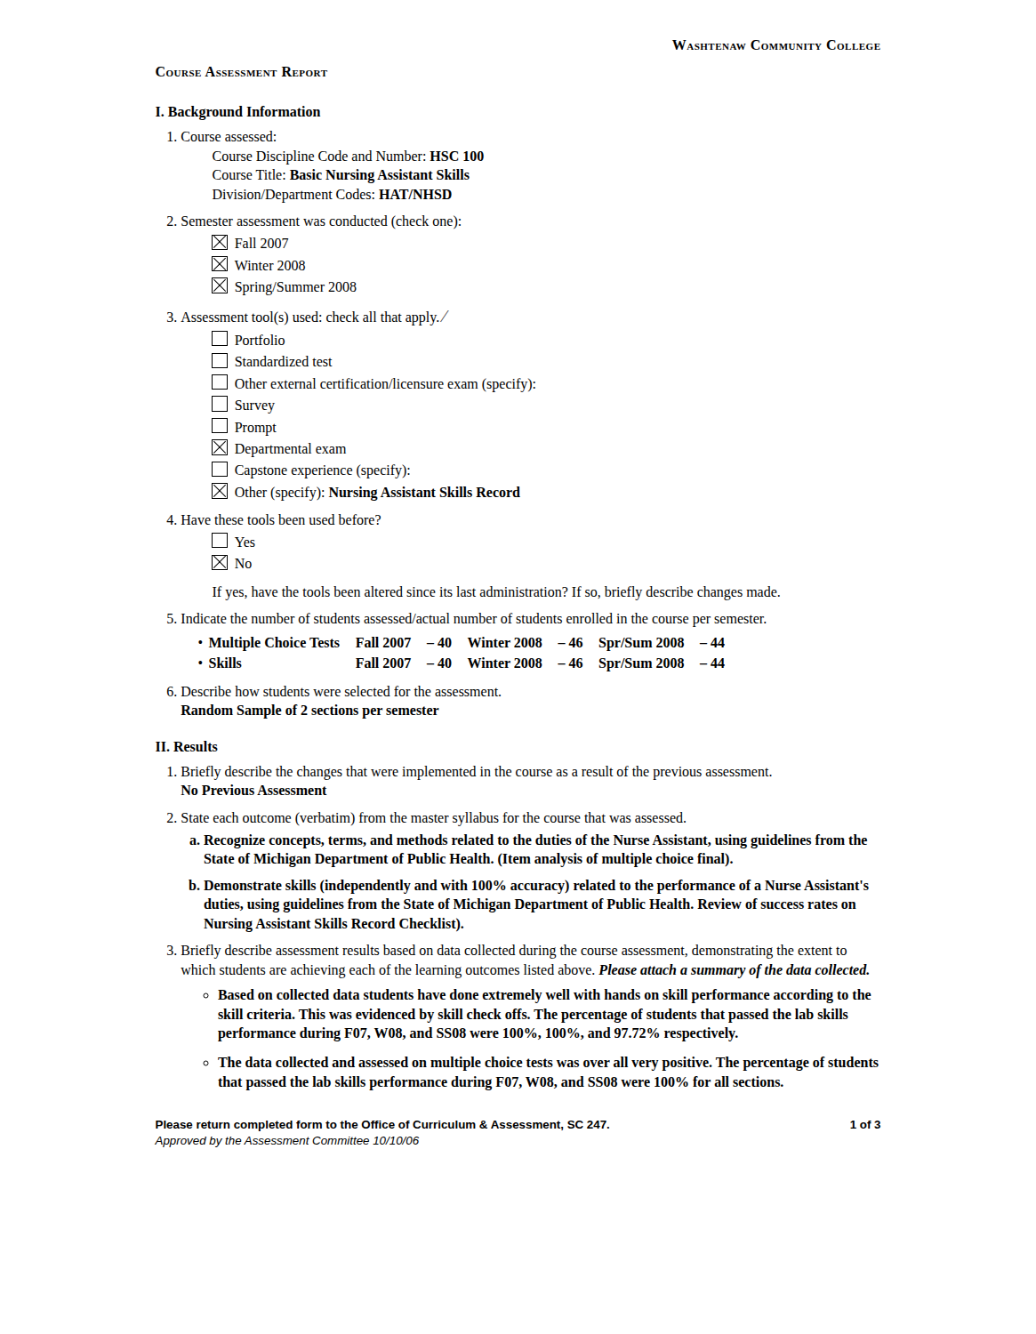Washtenaw Community College
Course Assessment Report
I. Background Information
Course assessed:
Course Discipline Code and Number: HSC 100
Course Title: Basic Nursing Assistant Skills
Division/Department Codes: HAT/NHSD
Semester assessment was conducted (check one):
Fall 2007
Winter 2008
Spring/Summer 2008
Assessment tool(s) used: check all that apply. ⁄
Portfolio
Standardized test
Other external certification/licensure exam (specify):
Survey
Prompt
Departmental exam
Capstone experience (specify):
Other (specify): Nursing Assistant Skills Record
Have these tools been used before?
Yes
No
If yes, have the tools been altered since its last administration? If so, briefly describe changes made.
Indicate the number of students assessed/actual number of students enrolled in the course per semester.
| • | Multiple Choice Tests | Fall 2007 | – 40 | Winter 2008 | – 46 | Spr/Sum 2008 | – 44 |
| • | Skills | Fall 2007 | – 40 | Winter 2008 | – 46 | Spr/Sum 2008 | – 44 |
Describe how students were selected for the assessment.
Random Sample of 2 sections per semester
II. Results
Briefly describe the changes that were implemented in the course as a result of the previous assessment.
No Previous Assessment
State each outcome (verbatim) from the master syllabus for the course that was assessed.
Recognize concepts, terms, and methods related to the duties of the Nurse Assistant, using guidelines from the State of Michigan Department of Public Health. (Item analysis of multiple choice final).
Demonstrate skills (independently and with 100% accuracy) related to the performance of a Nurse Assistant's duties, using guidelines from the State of Michigan Department of Public Health. Review of success rates on Nursing Assistant Skills Record Checklist).
Briefly describe assessment results based on data collected during the course assessment, demonstrating the extent to which students are achieving each of the learning outcomes listed above. Please attach a summary of the data collected.
Based on collected data students have done extremely well with hands on skill performance according to the skill criteria. This was evidenced by skill check offs. The percentage of students that passed the lab skills performance during F07, W08, and SS08 were 100%, 100%, and 97.72% respectively.
The data collected and assessed on multiple choice tests was over all very positive. The percentage of students that passed the lab skills performance during F07, W08, and SS08 were 100% for all sections.
Please return completed form to the Office of Curriculum & Assessment, SC 247.
Approved by the Assessment Committee 10/10/06
1 of 3